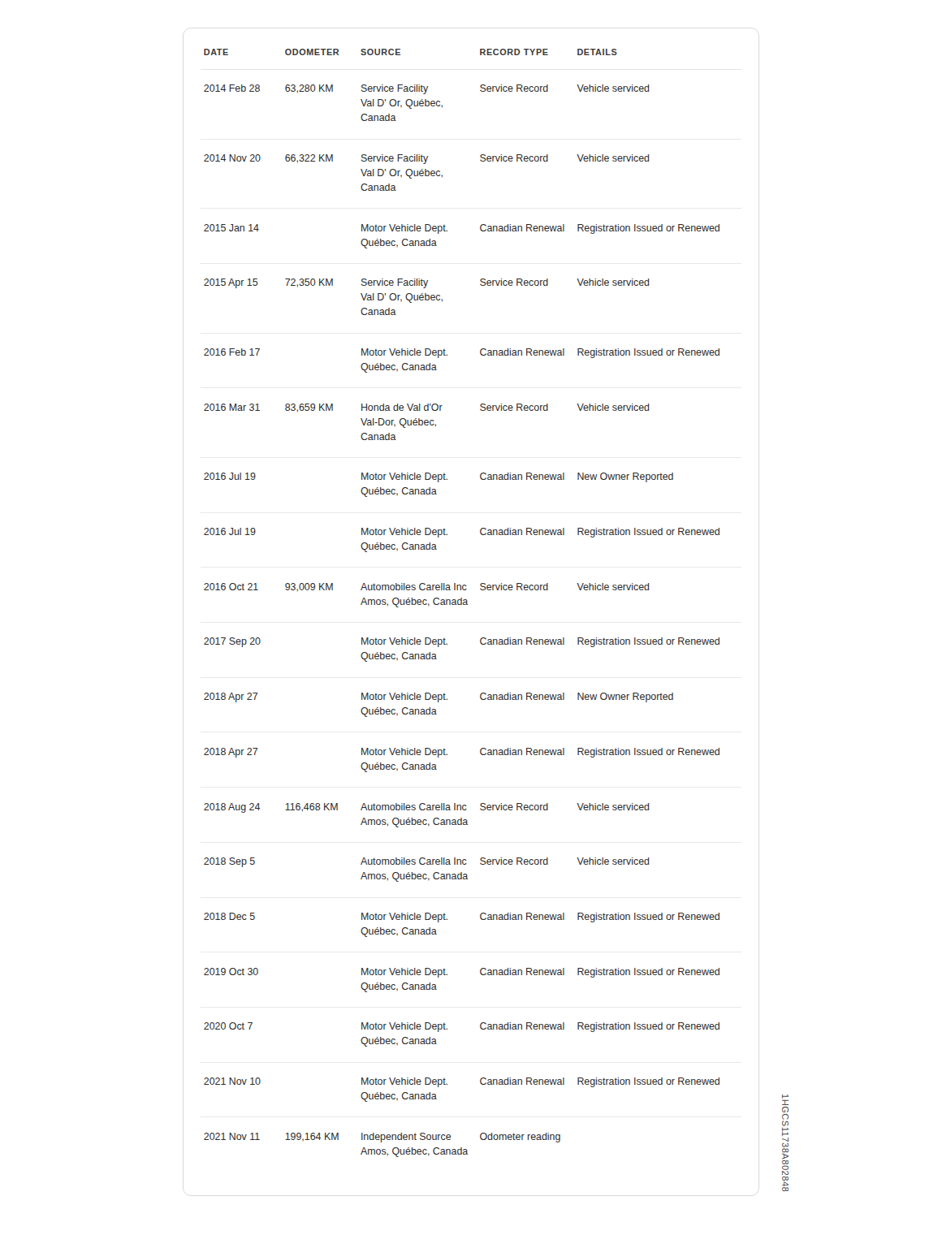| DATE | ODOMETER | SOURCE | RECORD TYPE | DETAILS |
| --- | --- | --- | --- | --- |
| 2014 Feb 28 | 63,280 KM | Service Facility Val D' Or, Québec, Canada | Service Record | Vehicle serviced |
| 2014 Nov 20 | 66,322 KM | Service Facility Val D' Or, Québec, Canada | Service Record | Vehicle serviced |
| 2015 Jan 14 | | Motor Vehicle Dept. Québec, Canada | Canadian Renewal | Registration Issued or Renewed |
| 2015 Apr 15 | 72,350 KM | Service Facility Val D' Or, Québec, Canada | Service Record | Vehicle serviced |
| 2016 Feb 17 | | Motor Vehicle Dept. Québec, Canada | Canadian Renewal | Registration Issued or Renewed |
| 2016 Mar 31 | 83,659 KM | Honda de Val d'Or Val-Dor, Québec, Canada | Service Record | Vehicle serviced |
| 2016 Jul 19 | | Motor Vehicle Dept. Québec, Canada | Canadian Renewal | New Owner Reported |
| 2016 Jul 19 | | Motor Vehicle Dept. Québec, Canada | Canadian Renewal | Registration Issued or Renewed |
| 2016 Oct 21 | 93,009 KM | Automobiles Carella Inc Amos, Québec, Canada | Service Record | Vehicle serviced |
| 2017 Sep 20 | | Motor Vehicle Dept. Québec, Canada | Canadian Renewal | Registration Issued or Renewed |
| 2018 Apr 27 | | Motor Vehicle Dept. Québec, Canada | Canadian Renewal | New Owner Reported |
| 2018 Apr 27 | | Motor Vehicle Dept. Québec, Canada | Canadian Renewal | Registration Issued or Renewed |
| 2018 Aug 24 | 116,468 KM | Automobiles Carella Inc Amos, Québec, Canada | Service Record | Vehicle serviced |
| 2018 Sep 5 | | Automobiles Carella Inc Amos, Québec, Canada | Service Record | Vehicle serviced |
| 2018 Dec 5 | | Motor Vehicle Dept. Québec, Canada | Canadian Renewal | Registration Issued or Renewed |
| 2019 Oct 30 | | Motor Vehicle Dept. Québec, Canada | Canadian Renewal | Registration Issued or Renewed |
| 2020 Oct 7 | | Motor Vehicle Dept. Québec, Canada | Canadian Renewal | Registration Issued or Renewed |
| 2021 Nov 10 | | Motor Vehicle Dept. Québec, Canada | Canadian Renewal | Registration Issued or Renewed |
| 2021 Nov 11 | 199,164 KM | Independent Source Amos, Québec, Canada | Odometer reading | |
1HGCS11738A802848